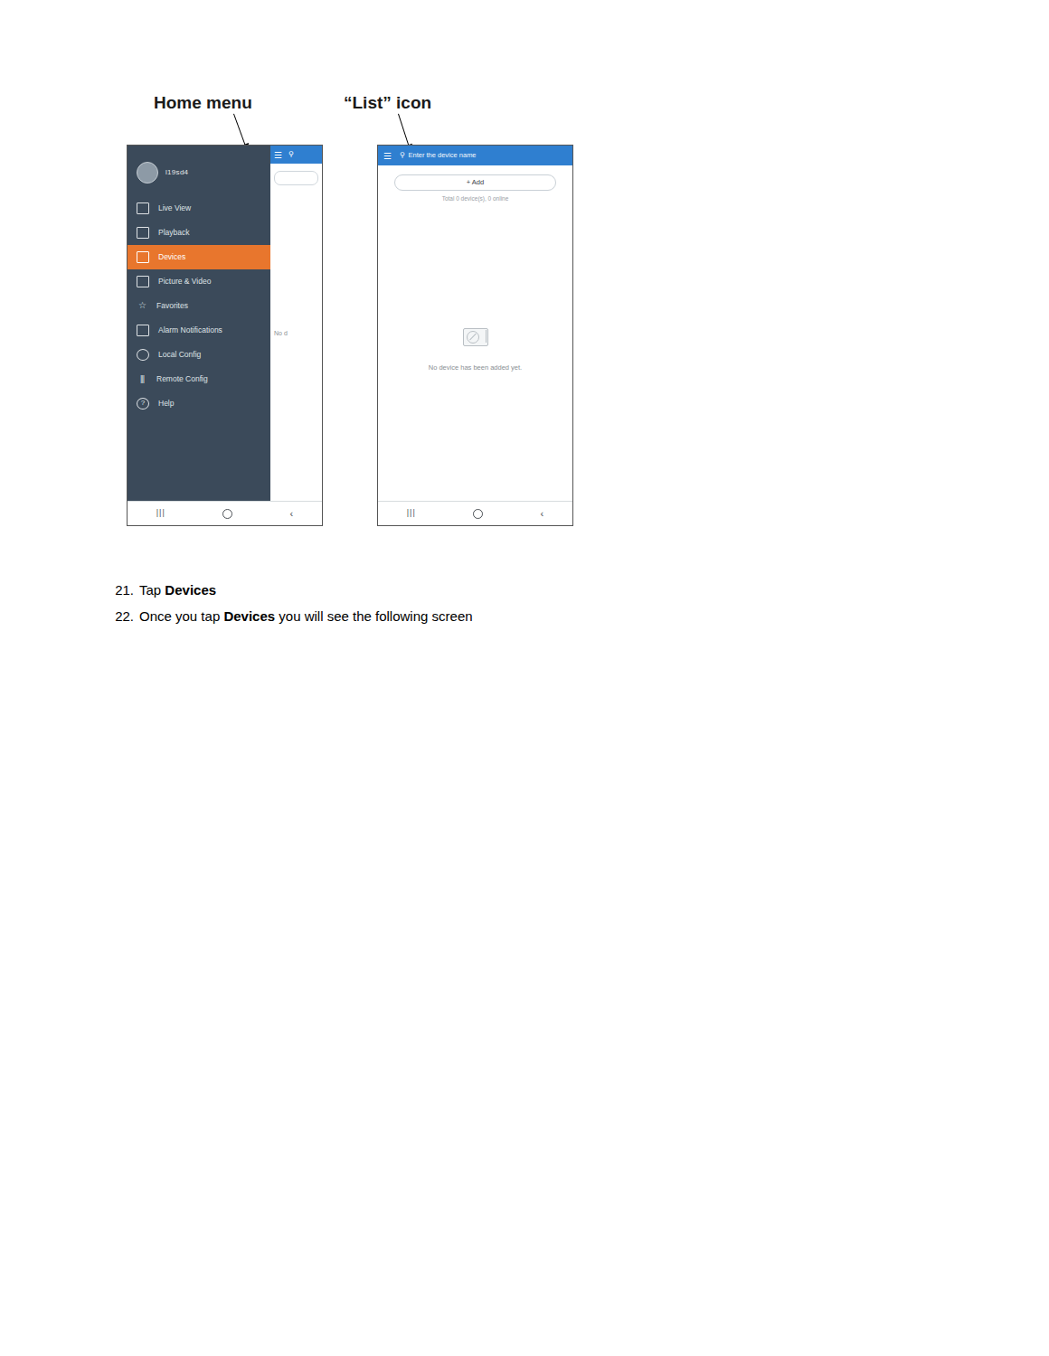Home menu “List” icon
☰ ⚲
No d
l19sd4
Live View
Playback
Devices
Picture & Video
☆Favorites
Alarm Notifications
Local Config
|||Remote Config
?Help
||| ‹
☰ ⚲ Enter the device name
+ Add
Total 0 device(s), 0 online
No device has been added yet.
||| ‹
Tap Devices
Once you tap Devices you will see the following screen